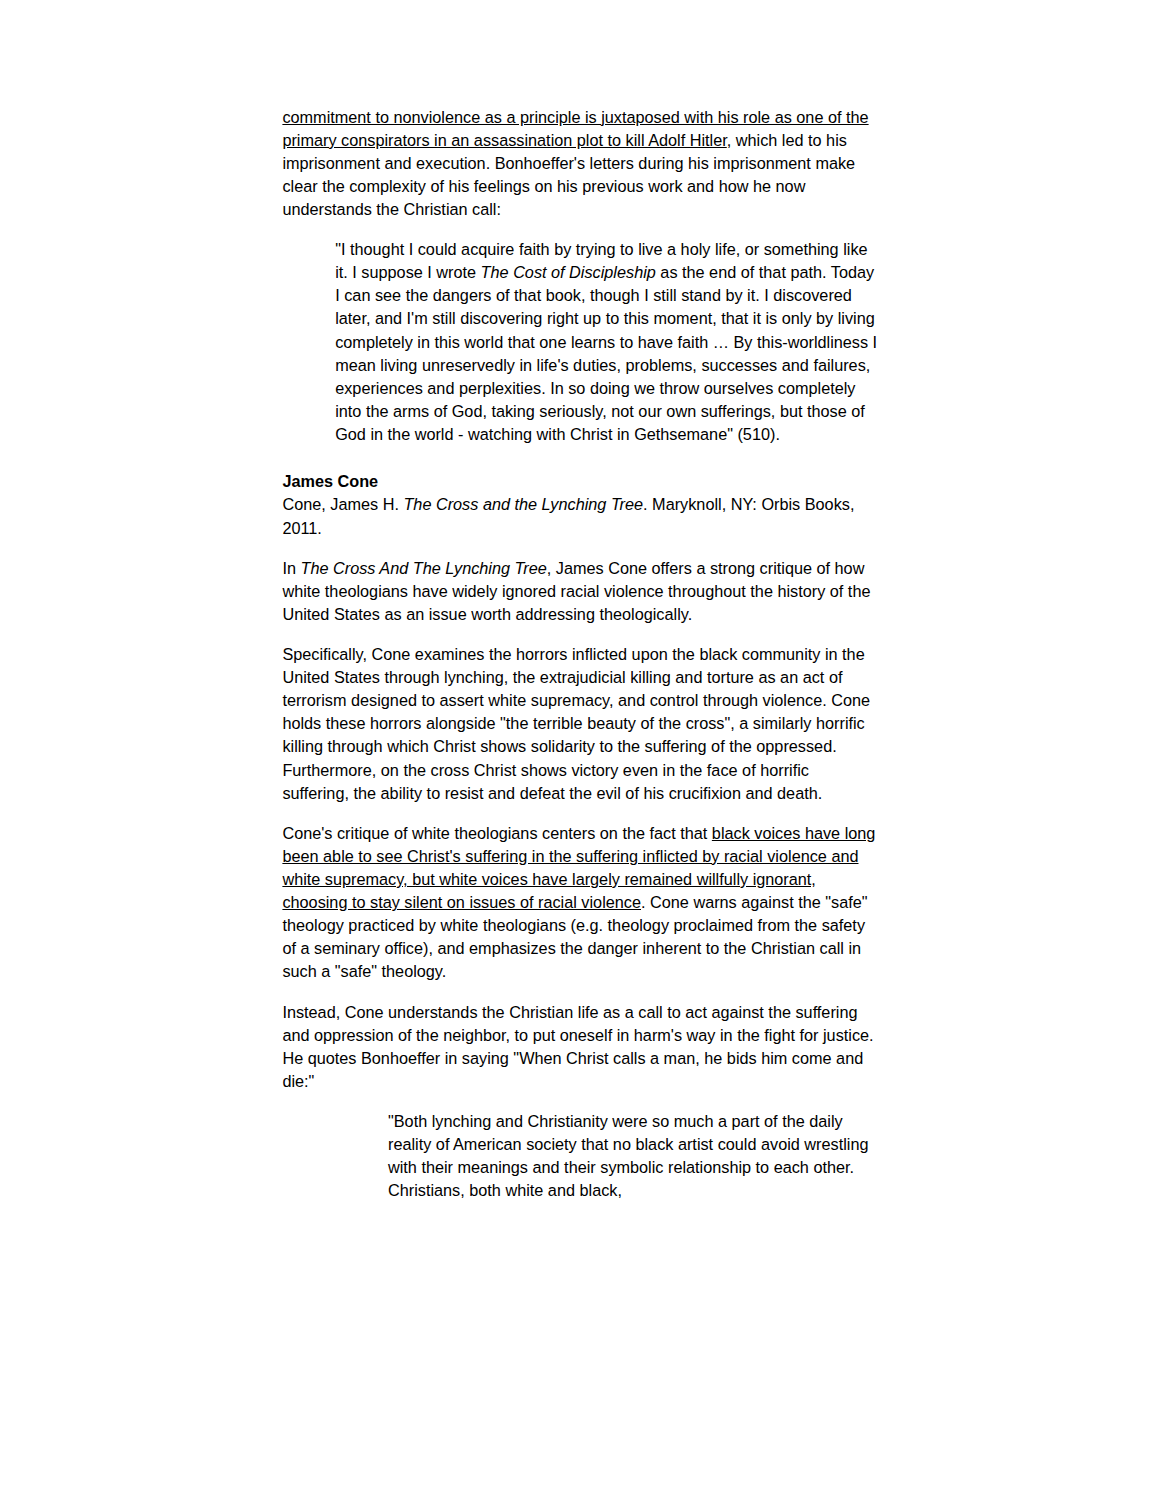commitment to nonviolence as a principle is juxtaposed with his role as one of the primary conspirators in an assassination plot to kill Adolf Hitler, which led to his imprisonment and execution. Bonhoeffer's letters during his imprisonment make clear the complexity of his feelings on his previous work and how he now understands the Christian call:
"I thought I could acquire faith by trying to live a holy life, or something like it. I suppose I wrote The Cost of Discipleship as the end of that path. Today I can see the dangers of that book, though I still stand by it. I discovered later, and I'm still discovering right up to this moment, that it is only by living completely in this world that one learns to have faith … By this-worldliness I mean living unreservedly in life's duties, problems, successes and failures, experiences and perplexities. In so doing we throw ourselves completely into the arms of God, taking seriously, not our own sufferings, but those of God in the world - watching with Christ in Gethsemane" (510).
James Cone
Cone, James H. The Cross and the Lynching Tree. Maryknoll, NY: Orbis Books, 2011.
In The Cross And The Lynching Tree, James Cone offers a strong critique of how white theologians have widely ignored racial violence throughout the history of the United States as an issue worth addressing theologically.
Specifically, Cone examines the horrors inflicted upon the black community in the United States through lynching, the extrajudicial killing and torture as an act of terrorism designed to assert white supremacy, and control through violence. Cone holds these horrors alongside "the terrible beauty of the cross", a similarly horrific killing through which Christ shows solidarity to the suffering of the oppressed. Furthermore, on the cross Christ shows victory even in the face of horrific suffering, the ability to resist and defeat the evil of his crucifixion and death.
Cone's critique of white theologians centers on the fact that black voices have long been able to see Christ's suffering in the suffering inflicted by racial violence and white supremacy, but white voices have largely remained willfully ignorant, choosing to stay silent on issues of racial violence. Cone warns against the "safe" theology practiced by white theologians (e.g. theology proclaimed from the safety of a seminary office), and emphasizes the danger inherent to the Christian call in such a "safe" theology.
Instead, Cone understands the Christian life as a call to act against the suffering and oppression of the neighbor, to put oneself in harm's way in the fight for justice. He quotes Bonhoeffer in saying "When Christ calls a man, he bids him come and die:"
"Both lynching and Christianity were so much a part of the daily reality of American society that no black artist could avoid wrestling with their meanings and their symbolic relationship to each other. Christians, both white and black,